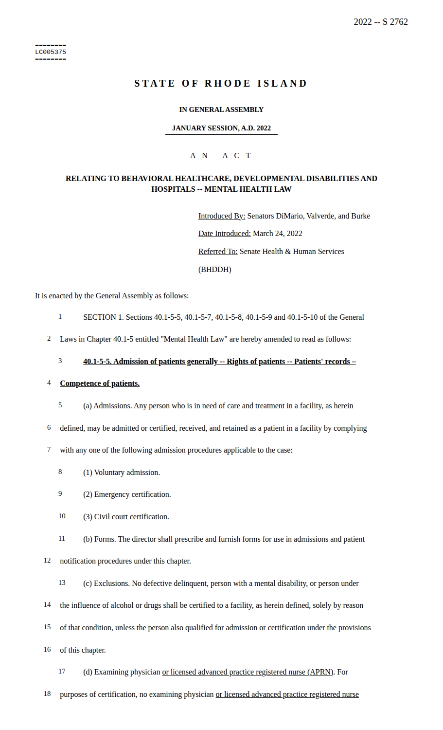2022 -- S 2762
========
LC005375
========
STATE OF RHODE ISLAND
IN GENERAL ASSEMBLY
JANUARY SESSION, A.D. 2022
A N A C T
RELATING TO BEHAVIORAL HEALTHCARE, DEVELOPMENTAL DISABILITIES AND HOSPITALS -- MENTAL HEALTH LAW
Introduced By: Senators DiMario, Valverde, and Burke
Date Introduced: March 24, 2022
Referred To: Senate Health & Human Services
(BHDDH)
It is enacted by the General Assembly as follows:
SECTION 1. Sections 40.1-5-5, 40.1-5-7, 40.1-5-8, 40.1-5-9 and 40.1-5-10 of the General
Laws in Chapter 40.1-5 entitled "Mental Health Law" are hereby amended to read as follows:
40.1-5-5. Admission of patients generally -- Rights of patients -- Patients' records –
Competence of patients.
(a) Admissions. Any person who is in need of care and treatment in a facility, as herein
defined, may be admitted or certified, received, and retained as a patient in a facility by complying
with any one of the following admission procedures applicable to the case:
(1) Voluntary admission.
(2) Emergency certification.
(3) Civil court certification.
(b) Forms. The director shall prescribe and furnish forms for use in admissions and patient
notification procedures under this chapter.
(c) Exclusions. No defective delinquent, person with a mental disability, or person under
the influence of alcohol or drugs shall be certified to a facility, as herein defined, solely by reason
of that condition, unless the person also qualified for admission or certification under the provisions
of this chapter.
(d) Examining physician or licensed advanced practice registered nurse (APRN). For
purposes of certification, no examining physician or licensed advanced practice registered nurse